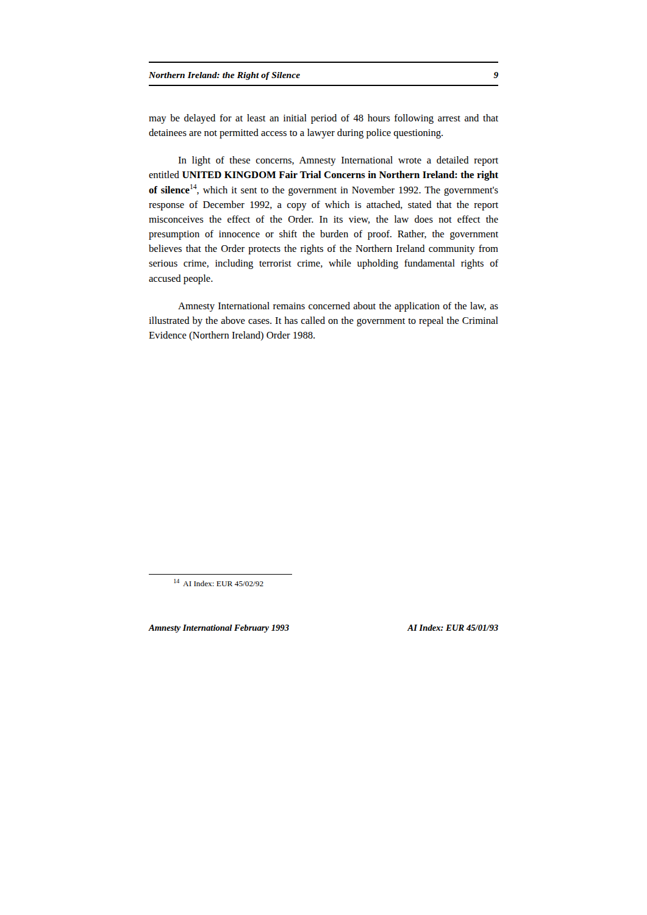Northern Ireland: the Right of Silence 9
may be delayed for at least an initial period of 48 hours following arrest and that detainees are not permitted access to a lawyer during police questioning.
In light of these concerns, Amnesty International wrote a detailed report entitled UNITED KINGDOM Fair Trial Concerns in Northern Ireland: the right of silence14, which it sent to the government in November 1992. The government's response of December 1992, a copy of which is attached, stated that the report misconceives the effect of the Order. In its view, the law does not effect the presumption of innocence or shift the burden of proof. Rather, the government believes that the Order protects the rights of the Northern Ireland community from serious crime, including terrorist crime, while upholding fundamental rights of accused people.
Amnesty International remains concerned about the application of the law, as illustrated by the above cases. It has called on the government to repeal the Criminal Evidence (Northern Ireland) Order 1988.
14AI Index: EUR 45/02/92
Amnesty International February 1993 AI Index: EUR 45/01/93